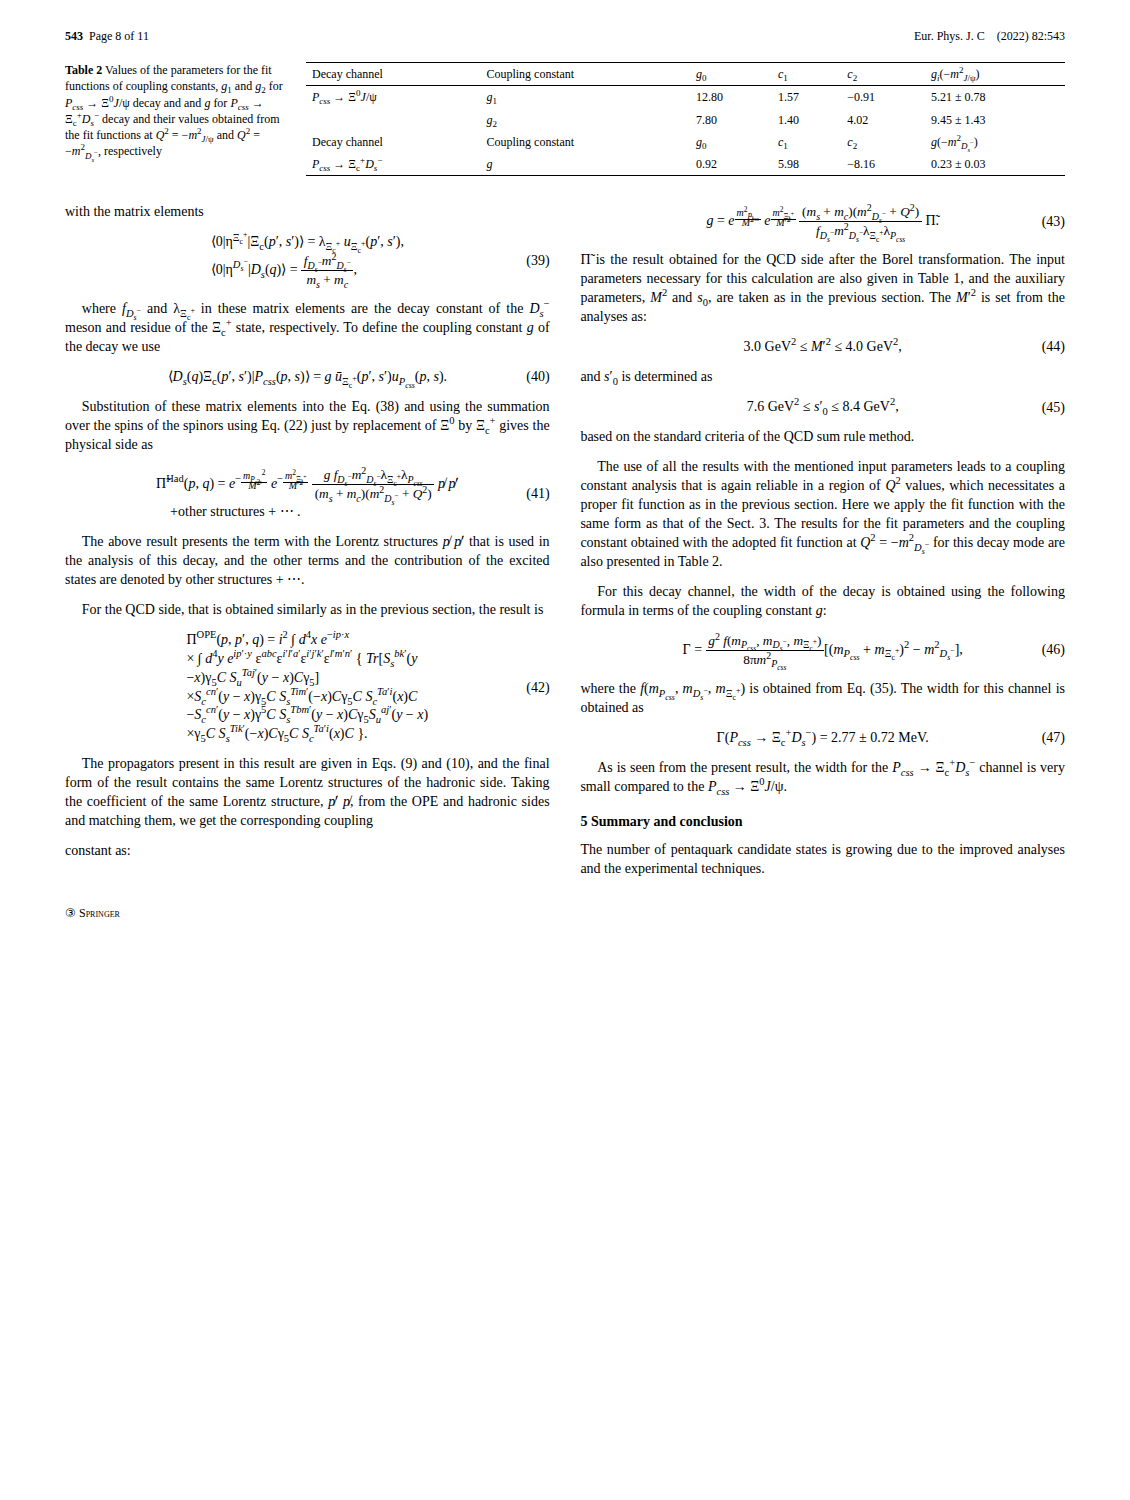543 Page 8 of 11
Eur. Phys. J. C (2022) 82:543
Table 2 Values of the parameters for the fit functions of coupling constants, g1 and g2 for Pcss → Ξ0J/ψ decay and and g for Pcss → Ξc+Ds− decay and their values obtained from the fit functions at Q2 = −m2J/ψ and Q2 = −m2Ds−, respectively
| Decay channel | Coupling constant | g 0 | c 1 | c 2 | g i (− m 2 J /ψ ) |
| --- | --- | --- | --- | --- | --- |
| P css → Ξ 0 J /ψ | g 1 | 12.80 | 1.57 | −0.91 | 5.21 ± 0.78 |
| | g 2 | 7.80 | 1.40 | 4.02 | 9.45 ± 1.43 |
| Decay channel | Coupling constant | g 0 | c 1 | c 2 | g (− m 2 D s − ) |
| P css → Ξ c + D s − | g | 0.92 | 5.98 | −8.16 | 0.23 ± 0.03 |
with the matrix elements
⟨0|ηΞc+|Ξc(p′, s′)⟩ = λΞc+ uΞc+(p′, s′),
⟨0|ηDs−|Ds(q)⟩ = fDs−m2Ds−ms + mc, (39)
where fDs− and λΞc+ in these matrix elements are the decay constant of the Ds− meson and residue of the Ξc+ state, respectively. To define the coupling constant g of the decay we use
⟨Ds(q)Ξc(p′, s′)|Pcss(p, s)⟩ = g ūΞc+(p′, s′)uPcss(p, s). (40)
Substitution of these matrix elements into the Eq. (38) and using the summation over the spins of the spinors using Eq. (22) just by replacement of Ξ0 by Ξc+ gives the physical side as
Π̃Had(p, q) = e−mPcss2 M2 e−m2Ξc+M′2 g fDs−m2Ds−λΞc+λPcss(ms + mc)(m2Ds− + Q2) p̸ p̸′
+other structures + ⋯ . (41)
The above result presents the term with the Lorentz structures p̸ p̸′ that is used in the analysis of this decay, and the other terms and the contribution of the excited states are denoted by other structures + ⋯.
For the QCD side, that is obtained similarly as in the previous section, the result is
ΠOPE(p, p′, q) = i2 ∫ d4x e−ip·x
× ∫ d4y eip′·y εabcεi′l′a′εi′j′k′εl′m′n′ { Tr[Ssbk′(y
−x)γ5C SuTaj′(y − x)Cγ5]
×Sccn′(y − x)γ5C SsTim′(−x)Cγ5C ScTa′i(x)C
−Sccn′(y − x)γ5C SsTbm′(y − x)Cγ5Suaj′(y − x)
×γ5C SsTik′(−x)Cγ5C ScTa′i(x)C }. (42)
The propagators present in this result are given in Eqs. (9) and (10), and the final form of the result contains the same Lorentz structures of the hadronic side. Taking the coefficient of the same Lorentz structure, p̸′ p̸, from the OPE and hadronic sides and matching them, we get the corresponding coupling
constant as:
g = em2Pcss M2 em2Ξc+M′2 (ms + mc)(m2Ds− + Q2) fDs−m2Ds−λΞc+λPcss Π̃. (43)
Π̃ is the result obtained for the QCD side after the Borel transformation. The input parameters necessary for this calculation are also given in Table 1, and the auxiliary parameters, M2 and s0, are taken as in the previous section. The M′2 is set from the analyses as:
3.0 GeV2 ≤ M′2 ≤ 4.0 GeV2, (44)
and s′0 is determined as
7.6 GeV2 ≤ s′0 ≤ 8.4 GeV2, (45)
based on the standard criteria of the QCD sum rule method.
The use of all the results with the mentioned input parameters leads to a coupling constant analysis that is again reliable in a region of Q2 values, which necessitates a proper fit function as in the previous section. Here we apply the fit function with the same form as that of the Sect. 3. The results for the fit parameters and the coupling constant obtained with the adopted fit function at Q2 = −m2Ds− for this decay mode are also presented in Table 2.
For this decay channel, the width of the decay is obtained using the following formula in terms of the coupling constant g:
Γ = g2 f(mPcss, mDs−, mΞc+) 8πm2Pcss[(mPcss + mΞc+)2 − m2Ds−], (46)
where the f(mPcss, mDs−, mΞc+) is obtained from Eq. (35). The width for this channel is obtained as
Γ(Pcss → Ξc+Ds−) = 2.77 ± 0.72 MeV. (47)
As is seen from the present result, the width for the Pcss → Ξc+Ds− channel is very small compared to the Pcss → Ξ0J/ψ.
5 Summary and conclusion
The number of pentaquark candidate states is growing due to the improved analyses and the experimental techniques.
③ Springer